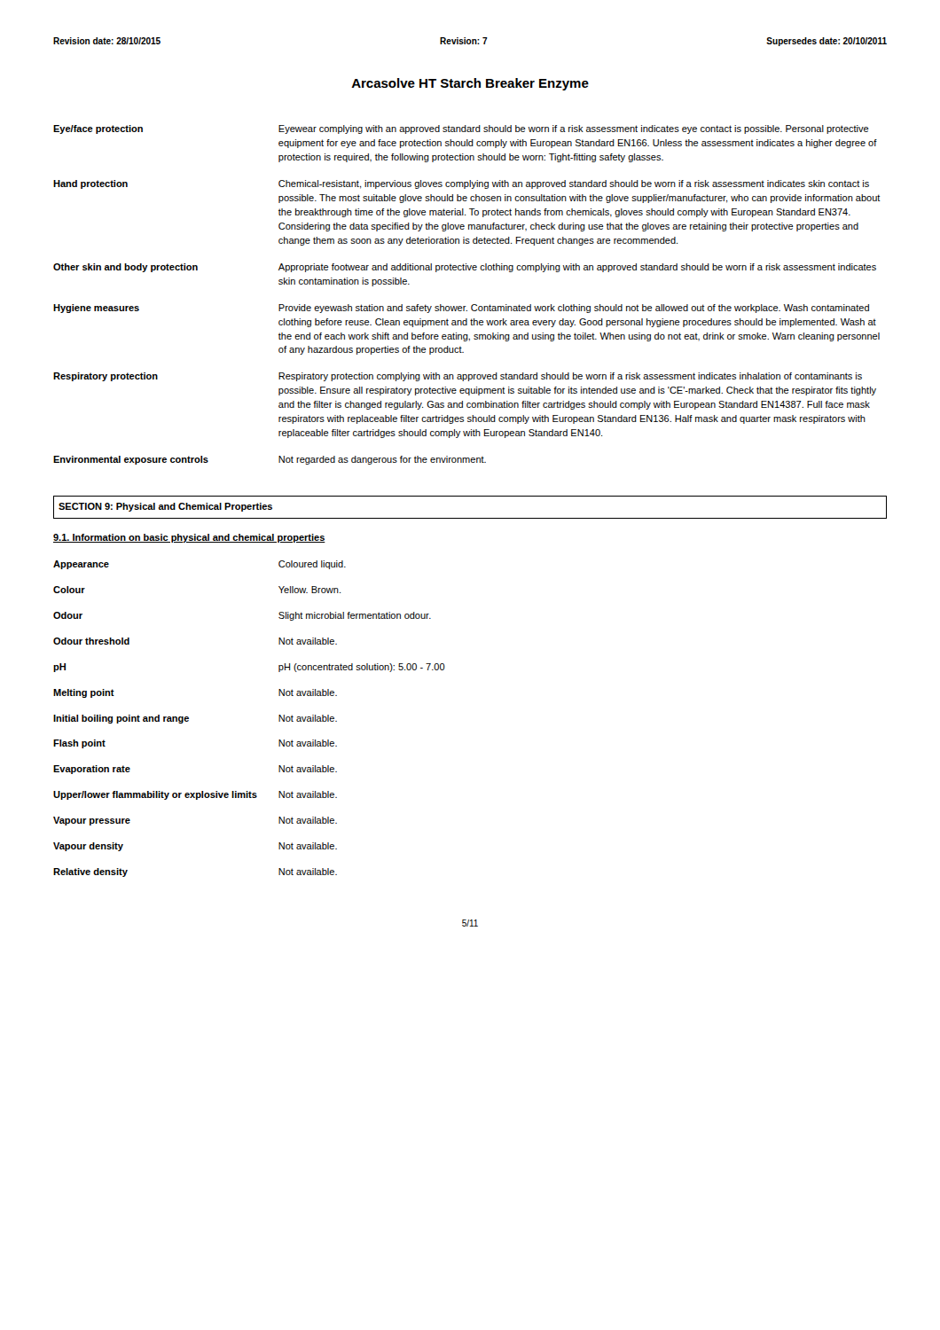Revision date: 28/10/2015 Revision: 7 Supersedes date: 20/10/2011
Arcasolve HT Starch Breaker Enzyme
| Eye/face protection | Eyewear complying with an approved standard should be worn if a risk assessment indicates eye contact is possible. Personal protective equipment for eye and face protection should comply with European Standard EN166. Unless the assessment indicates a higher degree of protection is required, the following protection should be worn: Tight-fitting safety glasses. |
| Hand protection | Chemical-resistant, impervious gloves complying with an approved standard should be worn if a risk assessment indicates skin contact is possible. The most suitable glove should be chosen in consultation with the glove supplier/manufacturer, who can provide information about the breakthrough time of the glove material. To protect hands from chemicals, gloves should comply with European Standard EN374. Considering the data specified by the glove manufacturer, check during use that the gloves are retaining their protective properties and change them as soon as any deterioration is detected. Frequent changes are recommended. |
| Other skin and body protection | Appropriate footwear and additional protective clothing complying with an approved standard should be worn if a risk assessment indicates skin contamination is possible. |
| Hygiene measures | Provide eyewash station and safety shower. Contaminated work clothing should not be allowed out of the workplace. Wash contaminated clothing before reuse. Clean equipment and the work area every day. Good personal hygiene procedures should be implemented. Wash at the end of each work shift and before eating, smoking and using the toilet. When using do not eat, drink or smoke. Warn cleaning personnel of any hazardous properties of the product. |
| Respiratory protection | Respiratory protection complying with an approved standard should be worn if a risk assessment indicates inhalation of contaminants is possible. Ensure all respiratory protective equipment is suitable for its intended use and is 'CE'-marked. Check that the respirator fits tightly and the filter is changed regularly. Gas and combination filter cartridges should comply with European Standard EN14387. Full face mask respirators with replaceable filter cartridges should comply with European Standard EN136. Half mask and quarter mask respirators with replaceable filter cartridges should comply with European Standard EN140. |
| Environmental exposure controls | Not regarded as dangerous for the environment. |
SECTION 9: Physical and Chemical Properties
9.1. Information on basic physical and chemical properties
| Appearance | Coloured liquid. |
| Colour | Yellow. Brown. |
| Odour | Slight microbial fermentation odour. |
| Odour threshold | Not available. |
| pH | pH (concentrated solution): 5.00 - 7.00 |
| Melting point | Not available. |
| Initial boiling point and range | Not available. |
| Flash point | Not available. |
| Evaporation rate | Not available. |
| Upper/lower flammability or explosive limits | Not available. |
| Vapour pressure | Not available. |
| Vapour density | Not available. |
| Relative density | Not available. |
5/11